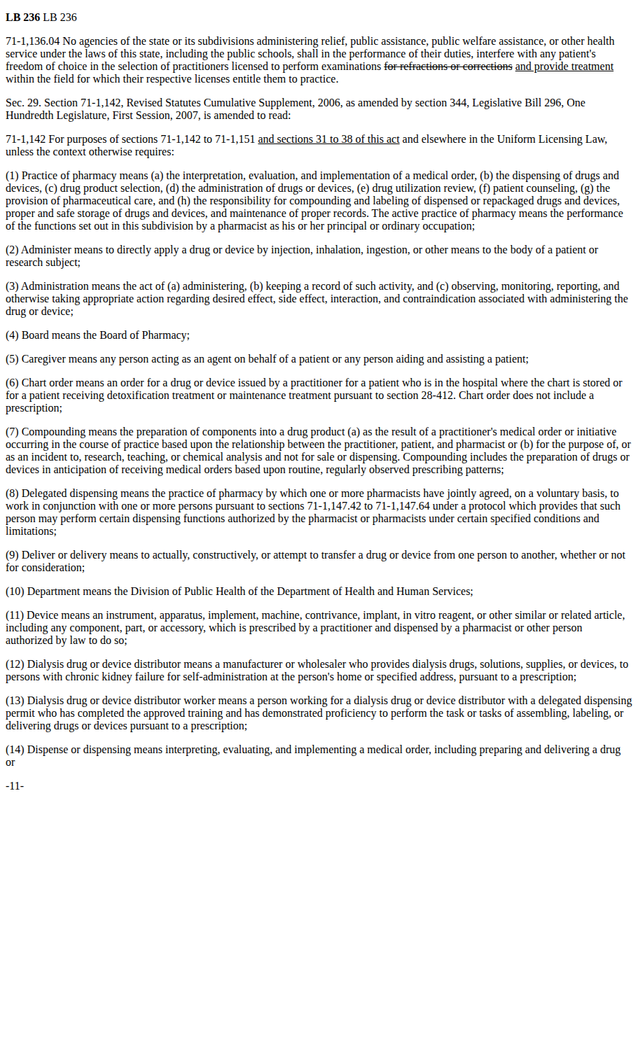LB 236 LB 236
71-1,136.04 No agencies of the state or its subdivisions administering relief, public assistance, public welfare assistance, or other health service under the laws of this state, including the public schools, shall in the performance of their duties, interfere with any patient's freedom of choice in the selection of practitioners licensed to perform examinations for refractions or corrections and provide treatment within the field for which their respective licenses entitle them to practice.
Sec. 29. Section 71-1,142, Revised Statutes Cumulative Supplement, 2006, as amended by section 344, Legislative Bill 296, One Hundredth Legislature, First Session, 2007, is amended to read:
71-1,142 For purposes of sections 71-1,142 to 71-1,151 and sections 31 to 38 of this act and elsewhere in the Uniform Licensing Law, unless the context otherwise requires:
(1) Practice of pharmacy means (a) the interpretation, evaluation, and implementation of a medical order, (b) the dispensing of drugs and devices, (c) drug product selection, (d) the administration of drugs or devices, (e) drug utilization review, (f) patient counseling, (g) the provision of pharmaceutical care, and (h) the responsibility for compounding and labeling of dispensed or repackaged drugs and devices, proper and safe storage of drugs and devices, and maintenance of proper records. The active practice of pharmacy means the performance of the functions set out in this subdivision by a pharmacist as his or her principal or ordinary occupation;
(2) Administer means to directly apply a drug or device by injection, inhalation, ingestion, or other means to the body of a patient or research subject;
(3) Administration means the act of (a) administering, (b) keeping a record of such activity, and (c) observing, monitoring, reporting, and otherwise taking appropriate action regarding desired effect, side effect, interaction, and contraindication associated with administering the drug or device;
(4) Board means the Board of Pharmacy;
(5) Caregiver means any person acting as an agent on behalf of a patient or any person aiding and assisting a patient;
(6) Chart order means an order for a drug or device issued by a practitioner for a patient who is in the hospital where the chart is stored or for a patient receiving detoxification treatment or maintenance treatment pursuant to section 28-412. Chart order does not include a prescription;
(7) Compounding means the preparation of components into a drug product (a) as the result of a practitioner's medical order or initiative occurring in the course of practice based upon the relationship between the practitioner, patient, and pharmacist or (b) for the purpose of, or as an incident to, research, teaching, or chemical analysis and not for sale or dispensing. Compounding includes the preparation of drugs or devices in anticipation of receiving medical orders based upon routine, regularly observed prescribing patterns;
(8) Delegated dispensing means the practice of pharmacy by which one or more pharmacists have jointly agreed, on a voluntary basis, to work in conjunction with one or more persons pursuant to sections 71-1,147.42 to 71-1,147.64 under a protocol which provides that such person may perform certain dispensing functions authorized by the pharmacist or pharmacists under certain specified conditions and limitations;
(9) Deliver or delivery means to actually, constructively, or attempt to transfer a drug or device from one person to another, whether or not for consideration;
(10) Department means the Division of Public Health of the Department of Health and Human Services;
(11) Device means an instrument, apparatus, implement, machine, contrivance, implant, in vitro reagent, or other similar or related article, including any component, part, or accessory, which is prescribed by a practitioner and dispensed by a pharmacist or other person authorized by law to do so;
(12) Dialysis drug or device distributor means a manufacturer or wholesaler who provides dialysis drugs, solutions, supplies, or devices, to persons with chronic kidney failure for self-administration at the person's home or specified address, pursuant to a prescription;
(13) Dialysis drug or device distributor worker means a person working for a dialysis drug or device distributor with a delegated dispensing permit who has completed the approved training and has demonstrated proficiency to perform the task or tasks of assembling, labeling, or delivering drugs or devices pursuant to a prescription;
(14) Dispense or dispensing means interpreting, evaluating, and implementing a medical order, including preparing and delivering a drug or
-11-